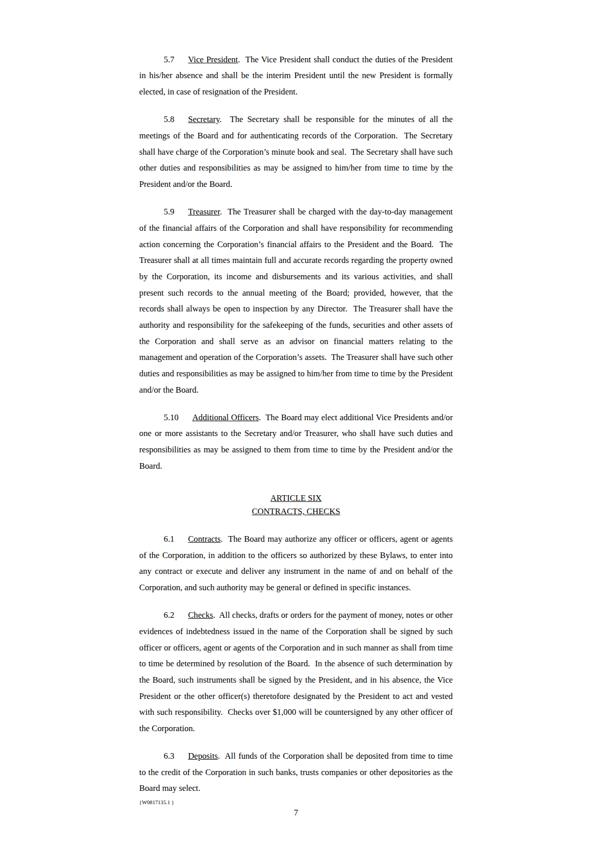5.7 Vice President. The Vice President shall conduct the duties of the President in his/her absence and shall be the interim President until the new President is formally elected, in case of resignation of the President.
5.8 Secretary. The Secretary shall be responsible for the minutes of all the meetings of the Board and for authenticating records of the Corporation. The Secretary shall have charge of the Corporation’s minute book and seal. The Secretary shall have such other duties and responsibilities as may be assigned to him/her from time to time by the President and/or the Board.
5.9 Treasurer. The Treasurer shall be charged with the day-to-day management of the financial affairs of the Corporation and shall have responsibility for recommending action concerning the Corporation’s financial affairs to the President and the Board. The Treasurer shall at all times maintain full and accurate records regarding the property owned by the Corporation, its income and disbursements and its various activities, and shall present such records to the annual meeting of the Board; provided, however, that the records shall always be open to inspection by any Director. The Treasurer shall have the authority and responsibility for the safekeeping of the funds, securities and other assets of the Corporation and shall serve as an advisor on financial matters relating to the management and operation of the Corporation’s assets. The Treasurer shall have such other duties and responsibilities as may be assigned to him/her from time to time by the President and/or the Board.
5.10 Additional Officers. The Board may elect additional Vice Presidents and/or one or more assistants to the Secretary and/or Treasurer, who shall have such duties and responsibilities as may be assigned to them from time to time by the President and/or the Board.
ARTICLE SIX CONTRACTS, CHECKS
6.1 Contracts. The Board may authorize any officer or officers, agent or agents of the Corporation, in addition to the officers so authorized by these Bylaws, to enter into any contract or execute and deliver any instrument in the name of and on behalf of the Corporation, and such authority may be general or defined in specific instances.
6.2 Checks. All checks, drafts or orders for the payment of money, notes or other evidences of indebtedness issued in the name of the Corporation shall be signed by such officer or officers, agent or agents of the Corporation and in such manner as shall from time to time be determined by resolution of the Board. In the absence of such determination by the Board, such instruments shall be signed by the President, and in his absence, the Vice President or the other officer(s) theretofore designated by the President to act and vested with such responsibility. Checks over $1,000 will be countersigned by any other officer of the Corporation.
6.3 Deposits. All funds of the Corporation shall be deposited from time to time to the credit of the Corporation in such banks, trusts companies or other depositories as the Board may select.
{W0817135.1 }
7